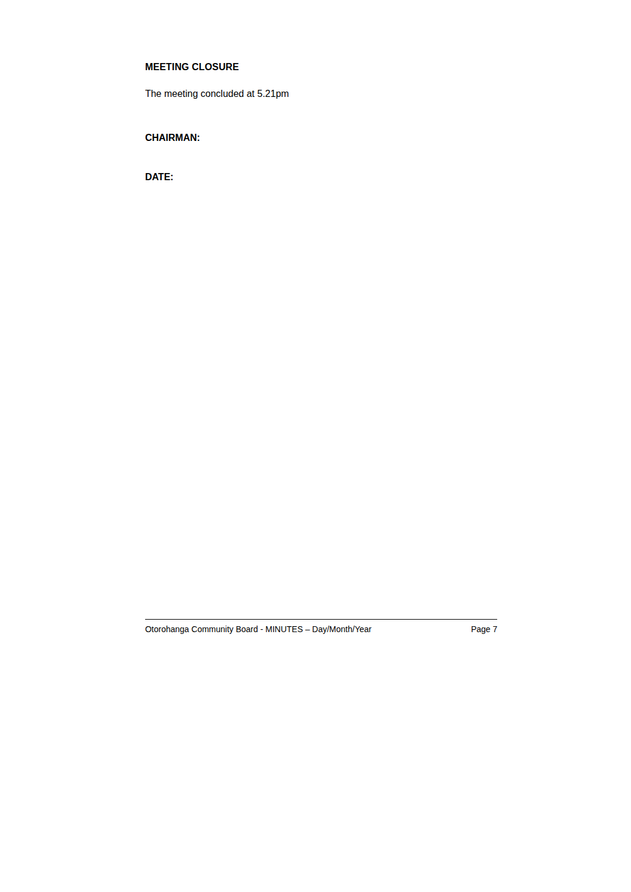MEETING CLOSURE
The meeting concluded at 5.21pm
CHAIRMAN:
DATE:
Otorohanga Community Board - MINUTES – Day/Month/Year Page 7